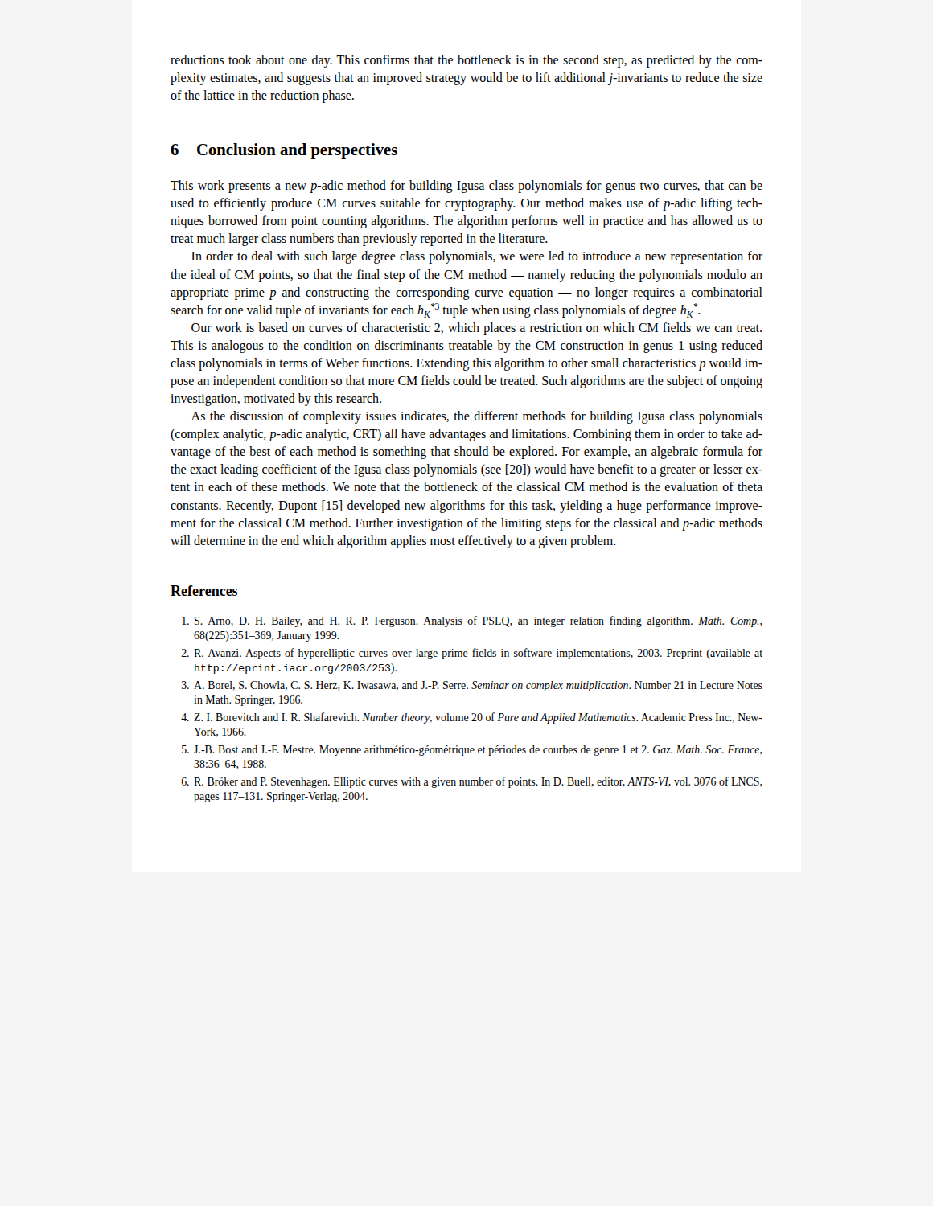reductions took about one day. This confirms that the bottleneck is in the second step, as predicted by the complexity estimates, and suggests that an improved strategy would be to lift additional j-invariants to reduce the size of the lattice in the reduction phase.
6 Conclusion and perspectives
This work presents a new p-adic method for building Igusa class polynomials for genus two curves, that can be used to efficiently produce CM curves suitable for cryptography. Our method makes use of p-adic lifting techniques borrowed from point counting algorithms. The algorithm performs well in practice and has allowed us to treat much larger class numbers than previously reported in the literature.
In order to deal with such large degree class polynomials, we were led to introduce a new representation for the ideal of CM points, so that the final step of the CM method — namely reducing the polynomials modulo an appropriate prime p and constructing the corresponding curve equation — no longer requires a combinatorial search for one valid tuple of invariants for each hK*3 tuple when using class polynomials of degree hK*.
Our work is based on curves of characteristic 2, which places a restriction on which CM fields we can treat. This is analogous to the condition on discriminants treatable by the CM construction in genus 1 using reduced class polynomials in terms of Weber functions. Extending this algorithm to other small characteristics p would impose an independent condition so that more CM fields could be treated. Such algorithms are the subject of ongoing investigation, motivated by this research.
As the discussion of complexity issues indicates, the different methods for building Igusa class polynomials (complex analytic, p-adic analytic, CRT) all have advantages and limitations. Combining them in order to take advantage of the best of each method is something that should be explored. For example, an algebraic formula for the exact leading coefficient of the Igusa class polynomials (see [20]) would have benefit to a greater or lesser extent in each of these methods. We note that the bottleneck of the classical CM method is the evaluation of theta constants. Recently, Dupont [15] developed new algorithms for this task, yielding a huge performance improvement for the classical CM method. Further investigation of the limiting steps for the classical and p-adic methods will determine in the end which algorithm applies most effectively to a given problem.
References
1. S. Arno, D. H. Bailey, and H. R. P. Ferguson. Analysis of PSLQ, an integer relation finding algorithm. Math. Comp., 68(225):351–369, January 1999.
2. R. Avanzi. Aspects of hyperelliptic curves over large prime fields in software implementations, 2003. Preprint (available at http://eprint.iacr.org/2003/253).
3. A. Borel, S. Chowla, C. S. Herz, K. Iwasawa, and J.-P. Serre. Seminar on complex multiplication. Number 21 in Lecture Notes in Math. Springer, 1966.
4. Z. I. Borevitch and I. R. Shafarevich. Number theory, volume 20 of Pure and Applied Mathematics. Academic Press Inc., New-York, 1966.
5. J.-B. Bost and J.-F. Mestre. Moyenne arithmético-géométrique et périodes de courbes de genre 1 et 2. Gaz. Math. Soc. France, 38:36–64, 1988.
6. R. Bröker and P. Stevenhagen. Elliptic curves with a given number of points. In D. Buell, editor, ANTS-VI, vol. 3076 of LNCS, pages 117–131. Springer-Verlag, 2004.